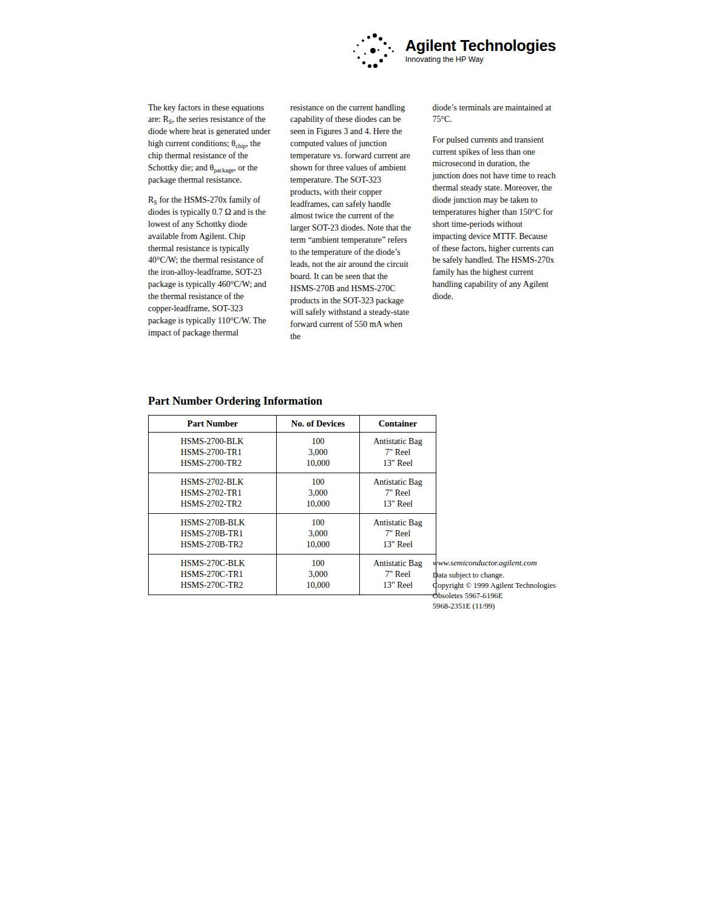Agilent Technologies
Innovating the HP Way
The key factors in these equations are: RS, the series resistance of the diode where heat is generated under high current conditions; θchip, the chip thermal resistance of the Schottky die; and θpackage, or the package thermal resistance.
RS for the HSMS-270x family of diodes is typically 0.7 Ω and is the lowest of any Schottky diode available from Agilent. Chip thermal resistance is typically 40°C/W; the thermal resistance of the iron-alloy-leadframe, SOT-23 package is typically 460°C/W; and the thermal resistance of the copper-leadframe, SOT-323 package is typically 110°C/W. The impact of package thermal
resistance on the current handling capability of these diodes can be seen in Figures 3 and 4. Here the computed values of junction temperature vs. forward current are shown for three values of ambient temperature. The SOT-323 products, with their copper leadframes, can safely handle almost twice the current of the larger SOT-23 diodes. Note that the term “ambient temperature” refers to the temperature of the diode’s leads, not the air around the circuit board. It can be seen that the HSMS-270B and HSMS-270C products in the SOT-323 package will safely withstand a steady-state forward current of 550 mA when the
diode’s terminals are maintained at 75°C.
For pulsed currents and transient current spikes of less than one microsecond in duration, the junction does not have time to reach thermal steady state. Moreover, the diode junction may be taken to temperatures higher than 150°C for short time-periods without impacting device MTTF. Because of these factors, higher currents can be safely handled. The HSMS-270x family has the highest current handling capability of any Agilent diode.
Part Number Ordering Information
| Part Number | No. of Devices | Container |
| --- | --- | --- |
| HSMS-2700-BLK | 100 | Antistatic Bag |
| HSMS-2700-TR1 | 3,000 | 7" Reel |
| HSMS-2700-TR2 | 10,000 | 13" Reel |
| HSMS-2702-BLK | 100 | Antistatic Bag |
| HSMS-2702-TR1 | 3,000 | 7" Reel |
| HSMS-2702-TR2 | 10,000 | 13" Reel |
| HSMS-270B-BLK | 100 | Antistatic Bag |
| HSMS-270B-TR1 | 3,000 | 7" Reel |
| HSMS-270B-TR2 | 10,000 | 13" Reel |
| HSMS-270C-BLK | 100 | Antistatic Bag |
| HSMS-270C-TR1 | 3,000 | 7" Reel |
| HSMS-270C-TR2 | 10,000 | 13" Reel |
www.semiconductor.agilent.com
Data subject to change.
Copyright © 1999 Agilent Technologies
Obsoletes 5967-6196E
5968-2351E (11/99)